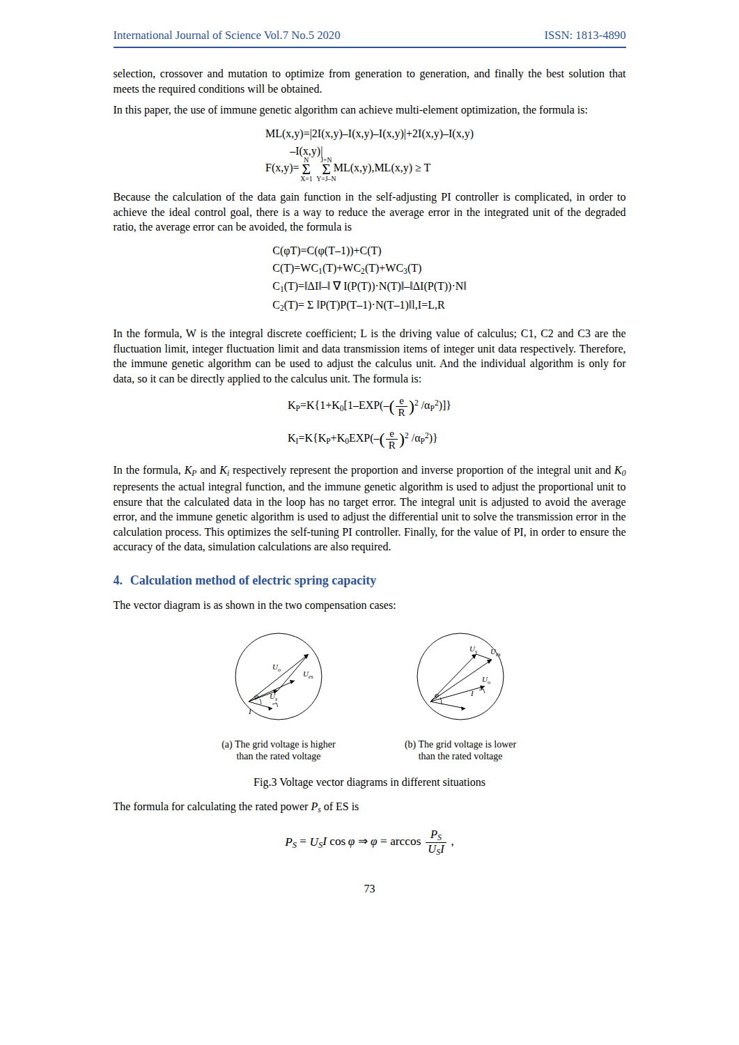International Journal of Science Vol.7 No.5 2020 ISSN: 1813-4890
selection, crossover and mutation to optimize from generation to generation, and finally the best solution that meets the required conditions will be obtained.
In this paper, the use of immune genetic algorithm can achieve multi-element optimization, the formula is:
ML(x,y)=|2I(x,y)–I(x,y)–I(x,y)|+2I(x,y)–I(x,y)
–I(x,y)|
F(x,y)= ΣNX=1 ΣJ+N Y=J–N ML(x,y),ML(x,y) ≥ T
Because the calculation of the data gain function in the self-adjusting PI controller is complicated, in order to achieve the ideal control goal, there is a way to reduce the average error in the integrated unit of the degraded ratio, the average error can be avoided, the formula is
C(φT)=C(φ(T–1))+C(T)
C(T)=WC1(T)+WC2(T)+WC3(T)
C1(T)=‖ΔI‖–‖ ∇ I(P(T))·N(T)‖–‖ΔI(P(T))·N‖
C2(T)= Σ ‖P(T)P(T–1)·N(T–1)‖l,I=L,R
In the formula, W is the integral discrete coefficient; L is the driving value of calculus; C1, C2 and C3 are the fluctuation limit, integer fluctuation limit and data transmission items of integer unit data respectively. Therefore, the immune genetic algorithm can be used to adjust the calculus unit. And the individual algorithm is only for data, so it can be directly applied to the calculus unit. The formula is:
KP=K{1+K0[1–EXP(–(eR)2 /αP2)]}
KI=K{KP+K0EXP(–(eR)2 /αP2)}
In the formula, KP and Ki respectively represent the proportion and inverse proportion of the integral unit and K0 represents the actual integral function, and the immune genetic algorithm is used to adjust the proportional unit to ensure that the calculated data in the loop has no target error. The integral unit is adjusted to avoid the average error, and the immune genetic algorithm is used to adjust the differential unit to solve the transmission error in the calculation process. This optimizes the self-tuning PI controller. Finally, for the value of PI, in order to ensure the accuracy of the data, simulation calculations are also required.
4. Calculation method of electric spring capacity
The vector diagram is as shown in the two compensation cases:
Uo Ues Us φ I
(a) The grid voltage is higher
than the rated voltage
Us Ues Uo φ I
(b) The grid voltage is lower
than the rated voltage
Fig.3 Voltage vector diagrams in different situations
The formula for calculating the rated power Ps of ES is
PS = USI cos φ ⇒ φ = arccos PS USI ,
73